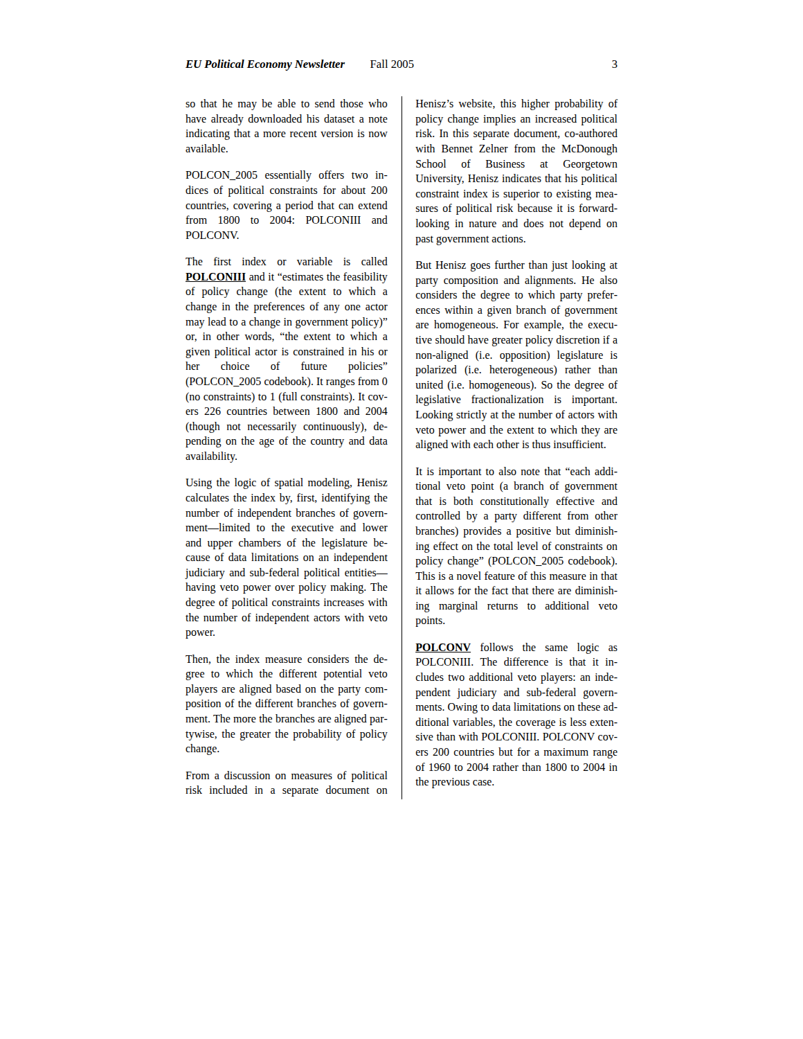EU Political Economy Newsletter Fall 2005 3
so that he may be able to send those who have already downloaded his dataset a note indicating that a more recent version is now available.
POLCON_2005 essentially offers two indices of political constraints for about 200 countries, covering a period that can extend from 1800 to 2004: POLCONIII and POLCONV.
The first index or variable is called POLCONIII and it “estimates the feasibility of policy change (the extent to which a change in the preferences of any one actor may lead to a change in government policy)” or, in other words, “the extent to which a given political actor is constrained in his or her choice of future policies” (POLCON_2005 codebook). It ranges from 0 (no constraints) to 1 (full constraints). It covers 226 countries between 1800 and 2004 (though not necessarily continuously), depending on the age of the country and data availability.
Using the logic of spatial modeling, Henisz calculates the index by, first, identifying the number of independent branches of government—limited to the executive and lower and upper chambers of the legislature because of data limitations on an independent judiciary and sub-federal political entities—having veto power over policy making. The degree of political constraints increases with the number of independent actors with veto power.
Then, the index measure considers the degree to which the different potential veto players are aligned based on the party composition of the different branches of government. The more the branches are aligned partywise, the greater the probability of policy change.
From a discussion on measures of political risk included in a separate document on Henisz’s website, this higher probability of policy change implies an increased political risk. In this separate document, co-authored with Bennet Zelner from the McDonough School of Business at Georgetown University, Henisz indicates that his political constraint index is superior to existing measures of political risk because it is forward-looking in nature and does not depend on past government actions.
But Henisz goes further than just looking at party composition and alignments. He also considers the degree to which party preferences within a given branch of government are homogeneous. For example, the executive should have greater policy discretion if a non-aligned (i.e. opposition) legislature is polarized (i.e. heterogeneous) rather than united (i.e. homogeneous). So the degree of legislative fractionalization is important. Looking strictly at the number of actors with veto power and the extent to which they are aligned with each other is thus insufficient.
It is important to also note that “each additional veto point (a branch of government that is both constitutionally effective and controlled by a party different from other branches) provides a positive but diminishing effect on the total level of constraints on policy change” (POLCON_2005 codebook). This is a novel feature of this measure in that it allows for the fact that there are diminishing marginal returns to additional veto points.
POLCONV follows the same logic as POLCONIII. The difference is that it includes two additional veto players: an independent judiciary and sub-federal governments. Owing to data limitations on these additional variables, the coverage is less extensive than with POLCONIII. POLCONV covers 200 countries but for a maximum range of 1960 to 2004 rather than 1800 to 2004 in the previous case.